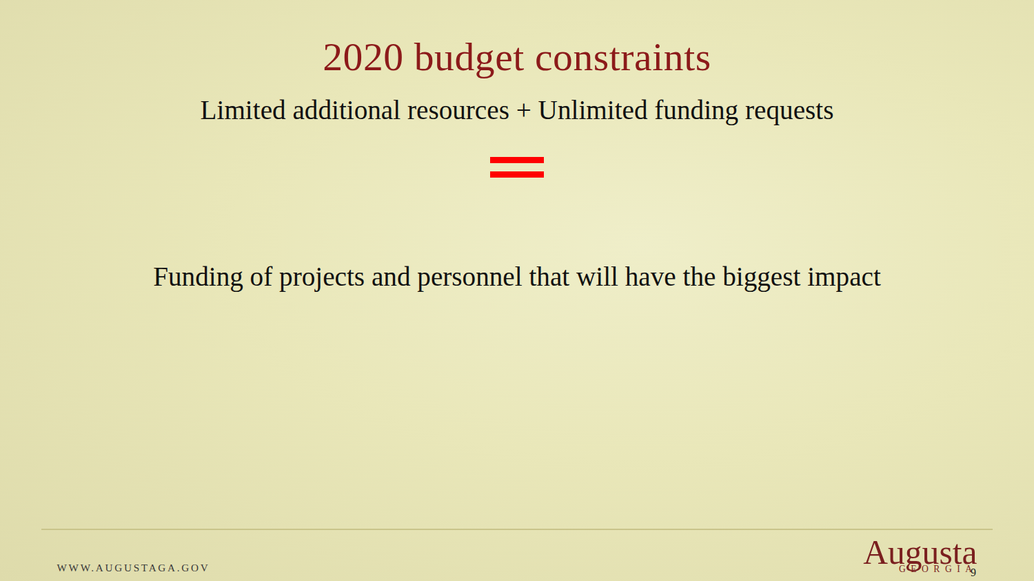2020 budget constraints
Limited additional resources + Unlimited funding requests
Funding of projects and personnel that will have the biggest impact
www.augustaga.gov
Augusta GEORGIA
9